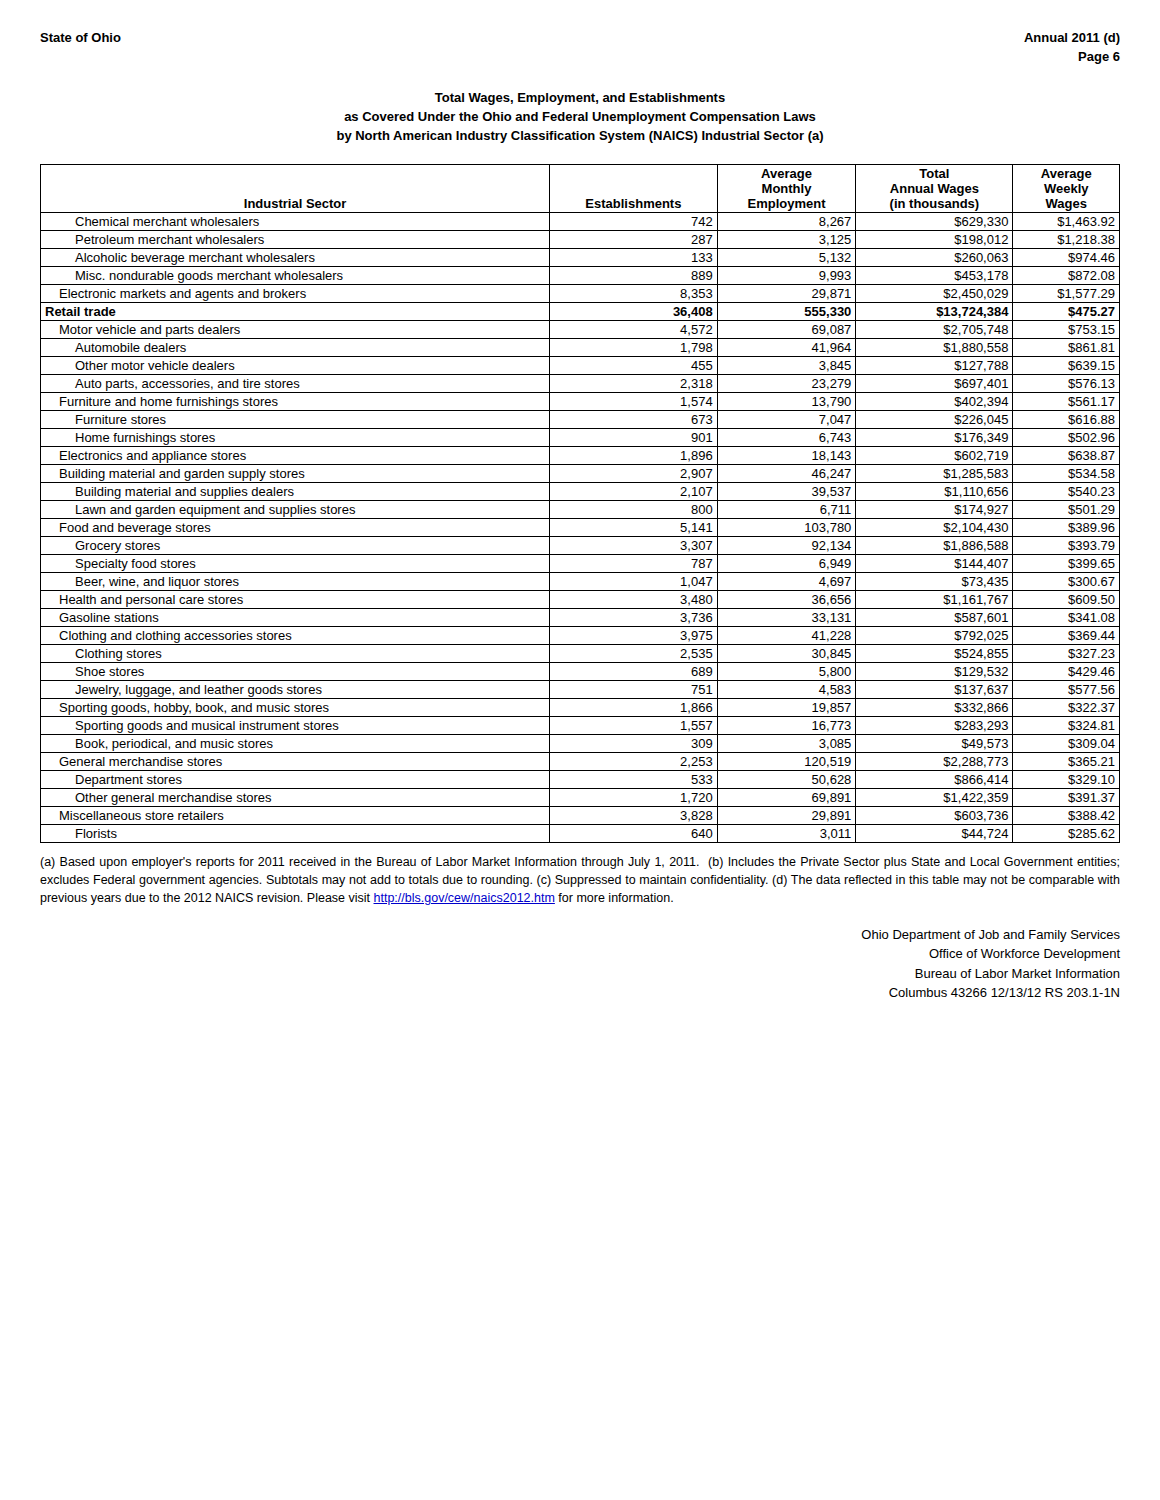State of Ohio
Annual 2011 (d)
Page 6
Total Wages, Employment, and Establishments
as Covered Under the Ohio and Federal Unemployment Compensation Laws
by North American Industry Classification System (NAICS) Industrial Sector (a)
| Industrial Sector | Establishments | Average Monthly Employment | Total Annual Wages (in thousands) | Average Weekly Wages |
| --- | --- | --- | --- | --- |
| Chemical merchant wholesalers | 742 | 8,267 | $629,330 | $1,463.92 |
| Petroleum merchant wholesalers | 287 | 3,125 | $198,012 | $1,218.38 |
| Alcoholic beverage merchant wholesalers | 133 | 5,132 | $260,063 | $974.46 |
| Misc. nondurable goods merchant wholesalers | 889 | 9,993 | $453,178 | $872.08 |
| Electronic markets and agents and brokers | 8,353 | 29,871 | $2,450,029 | $1,577.29 |
| Retail trade | 36,408 | 555,330 | $13,724,384 | $475.27 |
| Motor vehicle and parts dealers | 4,572 | 69,087 | $2,705,748 | $753.15 |
| Automobile dealers | 1,798 | 41,964 | $1,880,558 | $861.81 |
| Other motor vehicle dealers | 455 | 3,845 | $127,788 | $639.15 |
| Auto parts, accessories, and tire stores | 2,318 | 23,279 | $697,401 | $576.13 |
| Furniture and home furnishings stores | 1,574 | 13,790 | $402,394 | $561.17 |
| Furniture stores | 673 | 7,047 | $226,045 | $616.88 |
| Home furnishings stores | 901 | 6,743 | $176,349 | $502.96 |
| Electronics and appliance stores | 1,896 | 18,143 | $602,719 | $638.87 |
| Building material and garden supply stores | 2,907 | 46,247 | $1,285,583 | $534.58 |
| Building material and supplies dealers | 2,107 | 39,537 | $1,110,656 | $540.23 |
| Lawn and garden equipment and supplies stores | 800 | 6,711 | $174,927 | $501.29 |
| Food and beverage stores | 5,141 | 103,780 | $2,104,430 | $389.96 |
| Grocery stores | 3,307 | 92,134 | $1,886,588 | $393.79 |
| Specialty food stores | 787 | 6,949 | $144,407 | $399.65 |
| Beer, wine, and liquor stores | 1,047 | 4,697 | $73,435 | $300.67 |
| Health and personal care stores | 3,480 | 36,656 | $1,161,767 | $609.50 |
| Gasoline stations | 3,736 | 33,131 | $587,601 | $341.08 |
| Clothing and clothing accessories stores | 3,975 | 41,228 | $792,025 | $369.44 |
| Clothing stores | 2,535 | 30,845 | $524,855 | $327.23 |
| Shoe stores | 689 | 5,800 | $129,532 | $429.46 |
| Jewelry, luggage, and leather goods stores | 751 | 4,583 | $137,637 | $577.56 |
| Sporting goods, hobby, book, and music stores | 1,866 | 19,857 | $332,866 | $322.37 |
| Sporting goods and musical instrument stores | 1,557 | 16,773 | $283,293 | $324.81 |
| Book, periodical, and music stores | 309 | 3,085 | $49,573 | $309.04 |
| General merchandise stores | 2,253 | 120,519 | $2,288,773 | $365.21 |
| Department stores | 533 | 50,628 | $866,414 | $329.10 |
| Other general merchandise stores | 1,720 | 69,891 | $1,422,359 | $391.37 |
| Miscellaneous store retailers | 3,828 | 29,891 | $603,736 | $388.42 |
| Florists | 640 | 3,011 | $44,724 | $285.62 |
(a) Based upon employer's reports for 2011 received in the Bureau of Labor Market Information through July 1, 2011. (b) Includes the Private Sector plus State and Local Government entities; excludes Federal government agencies. Subtotals may not add to totals due to rounding. (c) Suppressed to maintain confidentiality. (d) The data reflected in this table may not be comparable with previous years due to the 2012 NAICS revision. Please visit http://bls.gov/cew/naics2012.htm for more information.
Ohio Department of Job and Family Services
Office of Workforce Development
Bureau of Labor Market Information
Columbus 43266 12/13/12 RS 203.1-1N